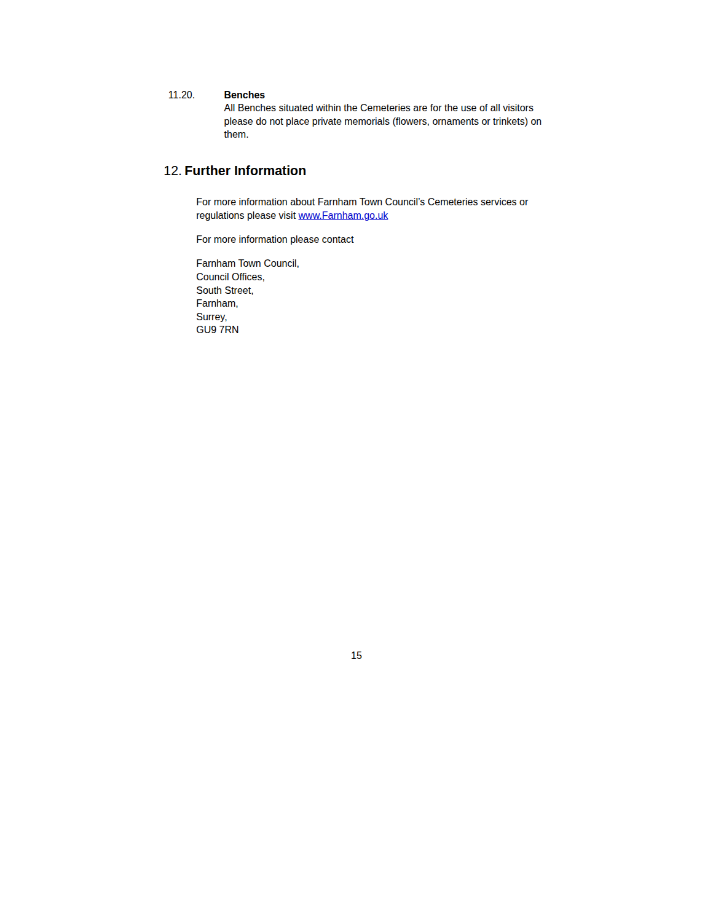11.20.
Benches
All Benches situated within the Cemeteries are for the use of all visitors please do not place private memorials (flowers, ornaments or trinkets) on them.
12. Further Information
For more information about Farnham Town Council’s Cemeteries services or regulations please visit www.Farnham.go.uk
For more information please contact
Farnham Town Council,
Council Offices,
South Street,
Farnham,
Surrey,
GU9 7RN
15